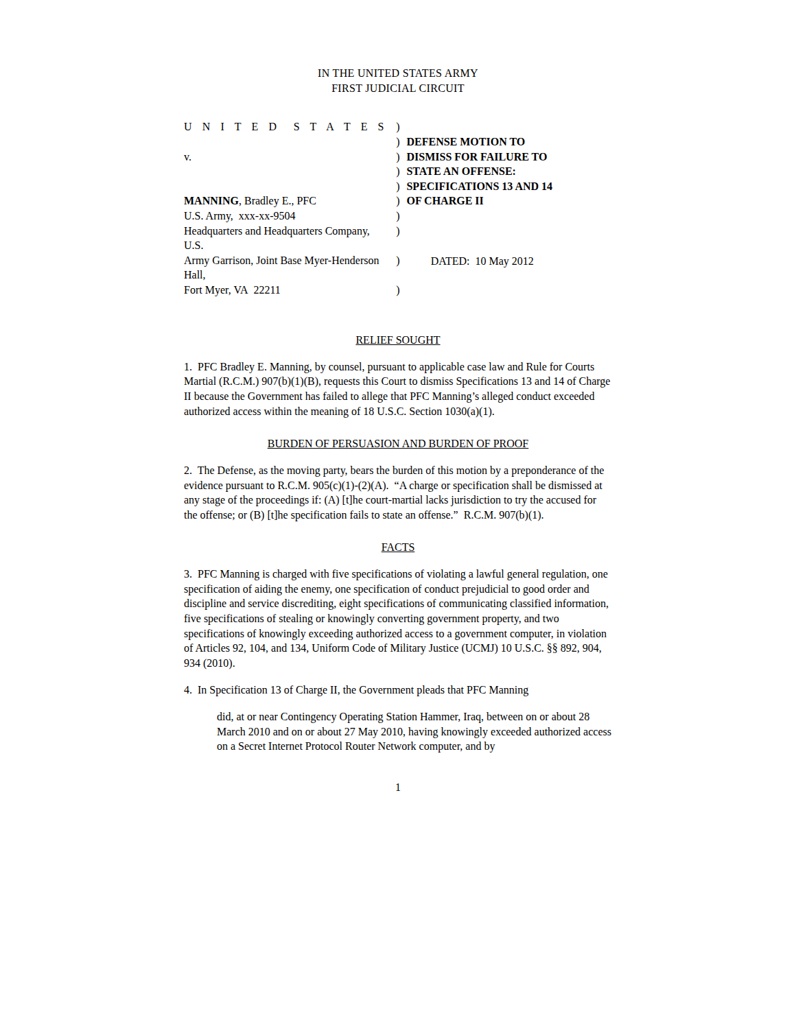IN THE UNITED STATES ARMY
FIRST JUDICIAL CIRCUIT
| U N I T E D S T A T E S | ) | |
| | ) | DEFENSE MOTION TO |
| v. | ) | DISMISS FOR FAILURE TO |
| | ) | STATE AN OFFENSE: |
| | ) | SPECIFICATIONS 13 AND 14 |
| MANNING , Bradley E., PFC | ) | OF CHARGE II |
| U.S. Army, xxx-xx-9504 | ) | |
| Headquarters and Headquarters Company, U.S. | ) | |
| Army Garrison, Joint Base Myer-Henderson Hall, | ) | DATED: 10 May 2012 |
| Fort Myer, VA 22211 | ) | |
RELIEF SOUGHT
1. PFC Bradley E. Manning, by counsel, pursuant to applicable case law and Rule for Courts Martial (R.C.M.) 907(b)(1)(B), requests this Court to dismiss Specifications 13 and 14 of Charge II because the Government has failed to allege that PFC Manning’s alleged conduct exceeded authorized access within the meaning of 18 U.S.C. Section 1030(a)(1).
BURDEN OF PERSUASION AND BURDEN OF PROOF
2. The Defense, as the moving party, bears the burden of this motion by a preponderance of the evidence pursuant to R.C.M. 905(c)(1)-(2)(A). “A charge or specification shall be dismissed at any stage of the proceedings if: (A) [t]he court-martial lacks jurisdiction to try the accused for the offense; or (B) [t]he specification fails to state an offense.” R.C.M. 907(b)(1).
FACTS
3. PFC Manning is charged with five specifications of violating a lawful general regulation, one specification of aiding the enemy, one specification of conduct prejudicial to good order and discipline and service discrediting, eight specifications of communicating classified information, five specifications of stealing or knowingly converting government property, and two specifications of knowingly exceeding authorized access to a government computer, in violation of Articles 92, 104, and 134, Uniform Code of Military Justice (UCMJ) 10 U.S.C. §§ 892, 904, 934 (2010).
4. In Specification 13 of Charge II, the Government pleads that PFC Manning
did, at or near Contingency Operating Station Hammer, Iraq, between on or about 28 March 2010 and on or about 27 May 2010, having knowingly exceeded authorized access on a Secret Internet Protocol Router Network computer, and by
1